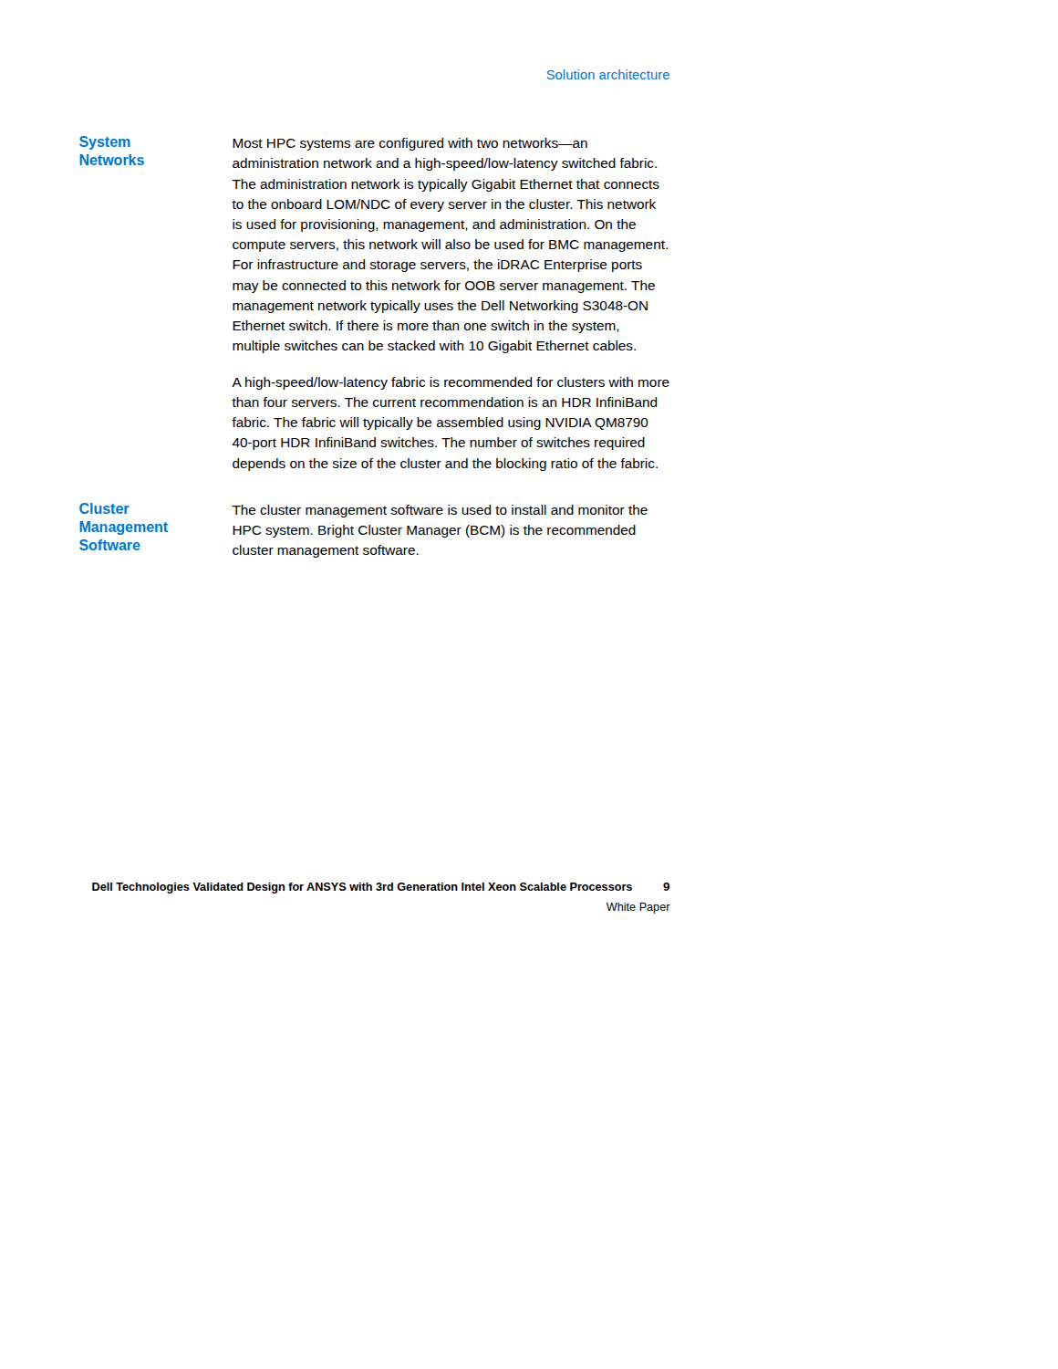Solution architecture
System
Networks
Most HPC systems are configured with two networks—an administration network and a high-speed/low-latency switched fabric. The administration network is typically Gigabit Ethernet that connects to the onboard LOM/NDC of every server in the cluster. This network is used for provisioning, management, and administration. On the compute servers, this network will also be used for BMC management. For infrastructure and storage servers, the iDRAC Enterprise ports may be connected to this network for OOB server management. The management network typically uses the Dell Networking S3048-ON Ethernet switch. If there is more than one switch in the system, multiple switches can be stacked with 10 Gigabit Ethernet cables.
A high-speed/low-latency fabric is recommended for clusters with more than four servers. The current recommendation is an HDR InfiniBand fabric. The fabric will typically be assembled using NVIDIA QM8790 40-port HDR InfiniBand switches. The number of switches required depends on the size of the cluster and the blocking ratio of the fabric.
Cluster
Management
Software
The cluster management software is used to install and monitor the HPC system. Bright Cluster Manager (BCM) is the recommended cluster management software.
Dell Technologies Validated Design for ANSYS with 3rd Generation Intel Xeon Scalable Processors 9
White Paper